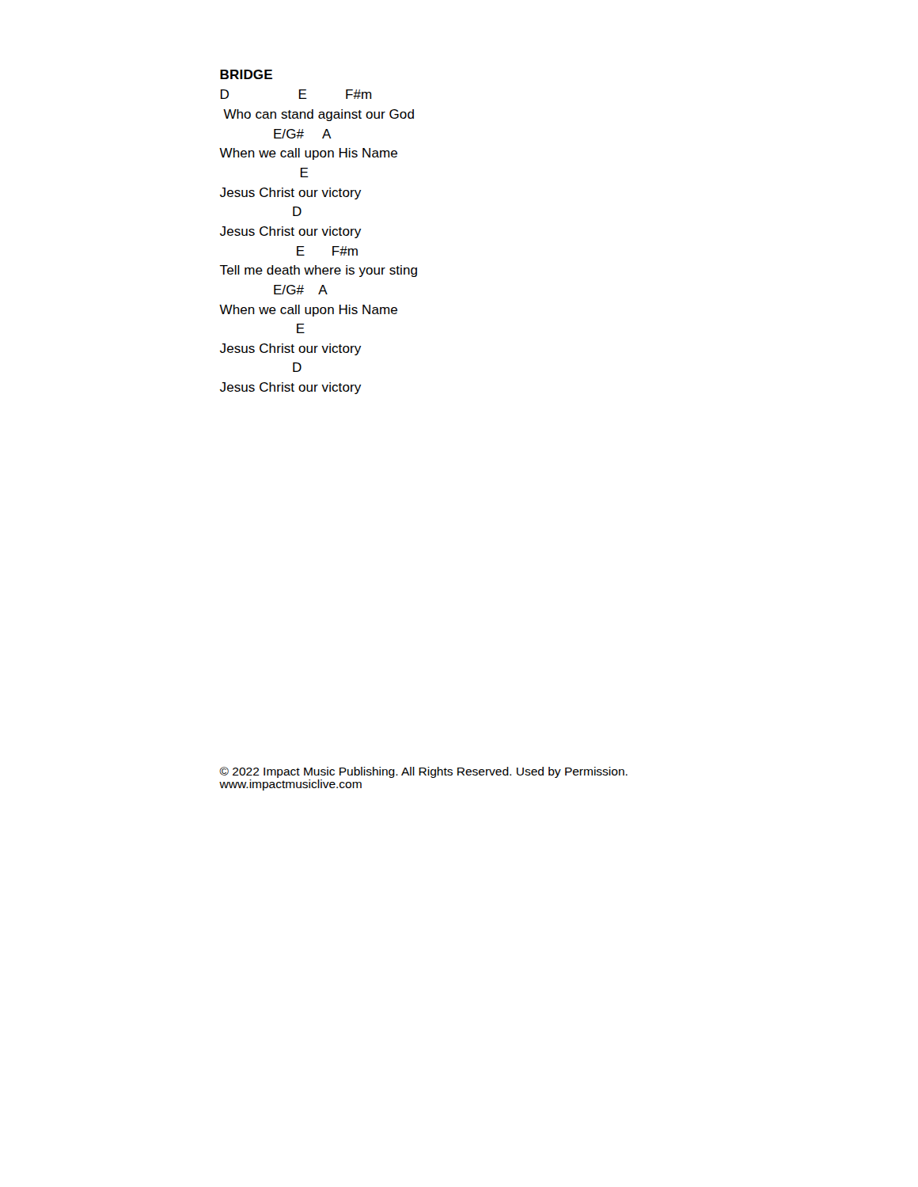BRIDGE
D                  E          F#m
 Who can stand against our God
              E/G#     A
When we call upon His Name
                     E
Jesus Christ our victory
                   D
Jesus Christ our victory
                    E       F#m
Tell me death where is your sting
              E/G#    A
When we call upon His Name
                    E
Jesus Christ our victory
                   D
Jesus Christ our victory
© 2022 Impact Music Publishing. All Rights Reserved. Used by Permission. www.impactmusiclive.com